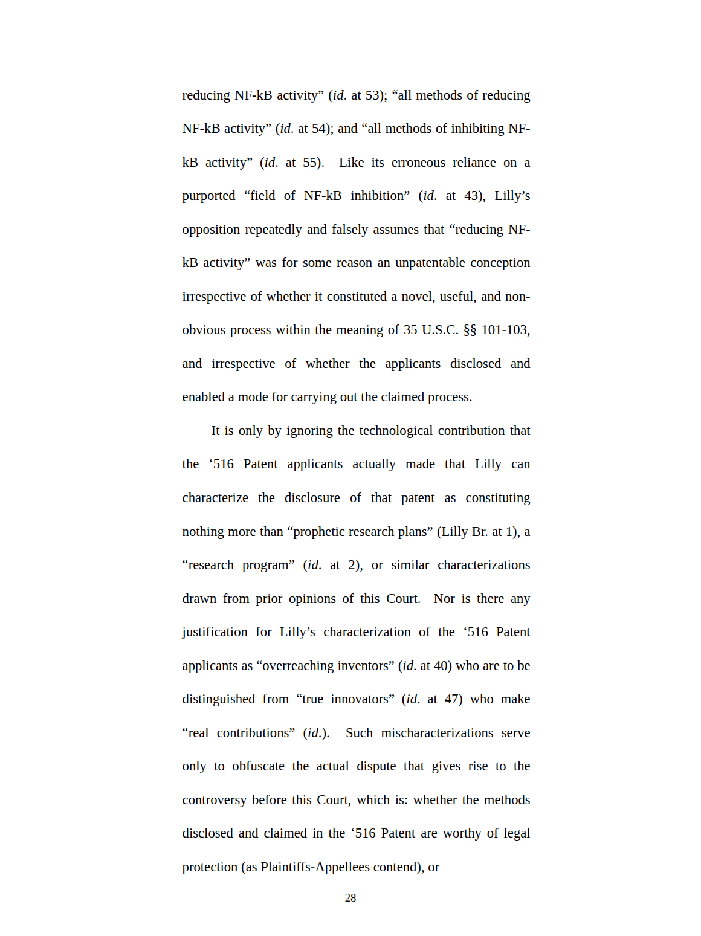reducing NF-kB activity” (id. at 53); “all methods of reducing NF-kB activity” (id. at 54); and “all methods of inhibiting NF-kB activity” (id. at 55). Like its erroneous reliance on a purported “field of NF-kB inhibition” (id. at 43), Lilly’s opposition repeatedly and falsely assumes that “reducing NF-kB activity” was for some reason an unpatentable conception irrespective of whether it constituted a novel, useful, and non-obvious process within the meaning of 35 U.S.C. §§ 101-103, and irrespective of whether the applicants disclosed and enabled a mode for carrying out the claimed process.
It is only by ignoring the technological contribution that the ‘516 Patent applicants actually made that Lilly can characterize the disclosure of that patent as constituting nothing more than “prophetic research plans” (Lilly Br. at 1), a “research program” (id. at 2), or similar characterizations drawn from prior opinions of this Court. Nor is there any justification for Lilly’s characterization of the ‘516 Patent applicants as “overreaching inventors” (id. at 40) who are to be distinguished from “true innovators” (id. at 47) who make “real contributions” (id.). Such mischaracterizations serve only to obfuscate the actual dispute that gives rise to the controversy before this Court, which is: whether the methods disclosed and claimed in the ‘516 Patent are worthy of legal protection (as Plaintiffs-Appellees contend), or
28